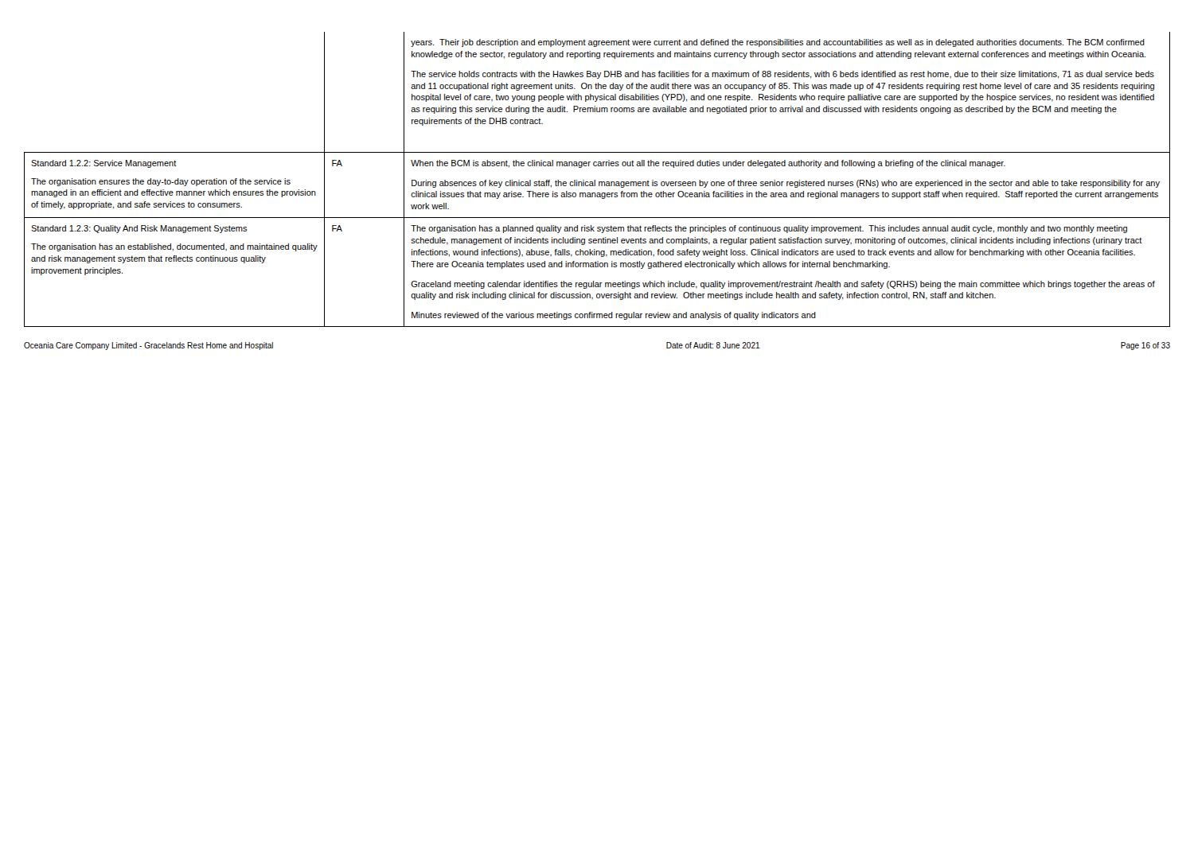| | | years. Their job description and employment agreement were current and defined the responsibilities and accountabilities as well as in delegated authorities documents. The BCM confirmed knowledge of the sector, regulatory and reporting requirements and maintains currency through sector associations and attending relevant external conferences and meetings within Oceania. The service holds contracts with the Hawkes Bay DHB and has facilities for a maximum of 88 residents, with 6 beds identified as rest home, due to their size limitations, 71 as dual service beds and 11 occupational right agreement units. On the day of the audit there was an occupancy of 85. This was made up of 47 residents requiring rest home level of care and 35 residents requiring hospital level of care, two young people with physical disabilities (YPD), and one respite. Residents who require palliative care are supported by the hospice services, no resident was identified as requiring this service during the audit. Premium rooms are available and negotiated prior to arrival and discussed with residents ongoing as described by the BCM and meeting the requirements of the DHB contract. |
| Standard 1.2.2: Service Management The organisation ensures the day-to-day operation of the service is managed in an efficient and effective manner which ensures the provision of timely, appropriate, and safe services to consumers. | FA | When the BCM is absent, the clinical manager carries out all the required duties under delegated authority and following a briefing of the clinical manager. During absences of key clinical staff, the clinical management is overseen by one of three senior registered nurses (RNs) who are experienced in the sector and able to take responsibility for any clinical issues that may arise. There is also managers from the other Oceania facilities in the area and regional managers to support staff when required. Staff reported the current arrangements work well. |
| Standard 1.2.3: Quality And Risk Management Systems The organisation has an established, documented, and maintained quality and risk management system that reflects continuous quality improvement principles. | FA | The organisation has a planned quality and risk system that reflects the principles of continuous quality improvement. This includes annual audit cycle, monthly and two monthly meeting schedule, management of incidents including sentinel events and complaints, a regular patient satisfaction survey, monitoring of outcomes, clinical incidents including infections (urinary tract infections, wound infections), abuse, falls, choking, medication, food safety weight loss. Clinical indicators are used to track events and allow for benchmarking with other Oceania facilities. There are Oceania templates used and information is mostly gathered electronically which allows for internal benchmarking. Graceland meeting calendar identifies the regular meetings which include, quality improvement/restraint /health and safety (QRHS) being the main committee which brings together the areas of quality and risk including clinical for discussion, oversight and review. Other meetings include health and safety, infection control, RN, staff and kitchen. Minutes reviewed of the various meetings confirmed regular review and analysis of quality indicators and |
Oceania Care Company Limited - Gracelands Rest Home and Hospital
Date of Audit: 8 June 2021
Page 16 of 33